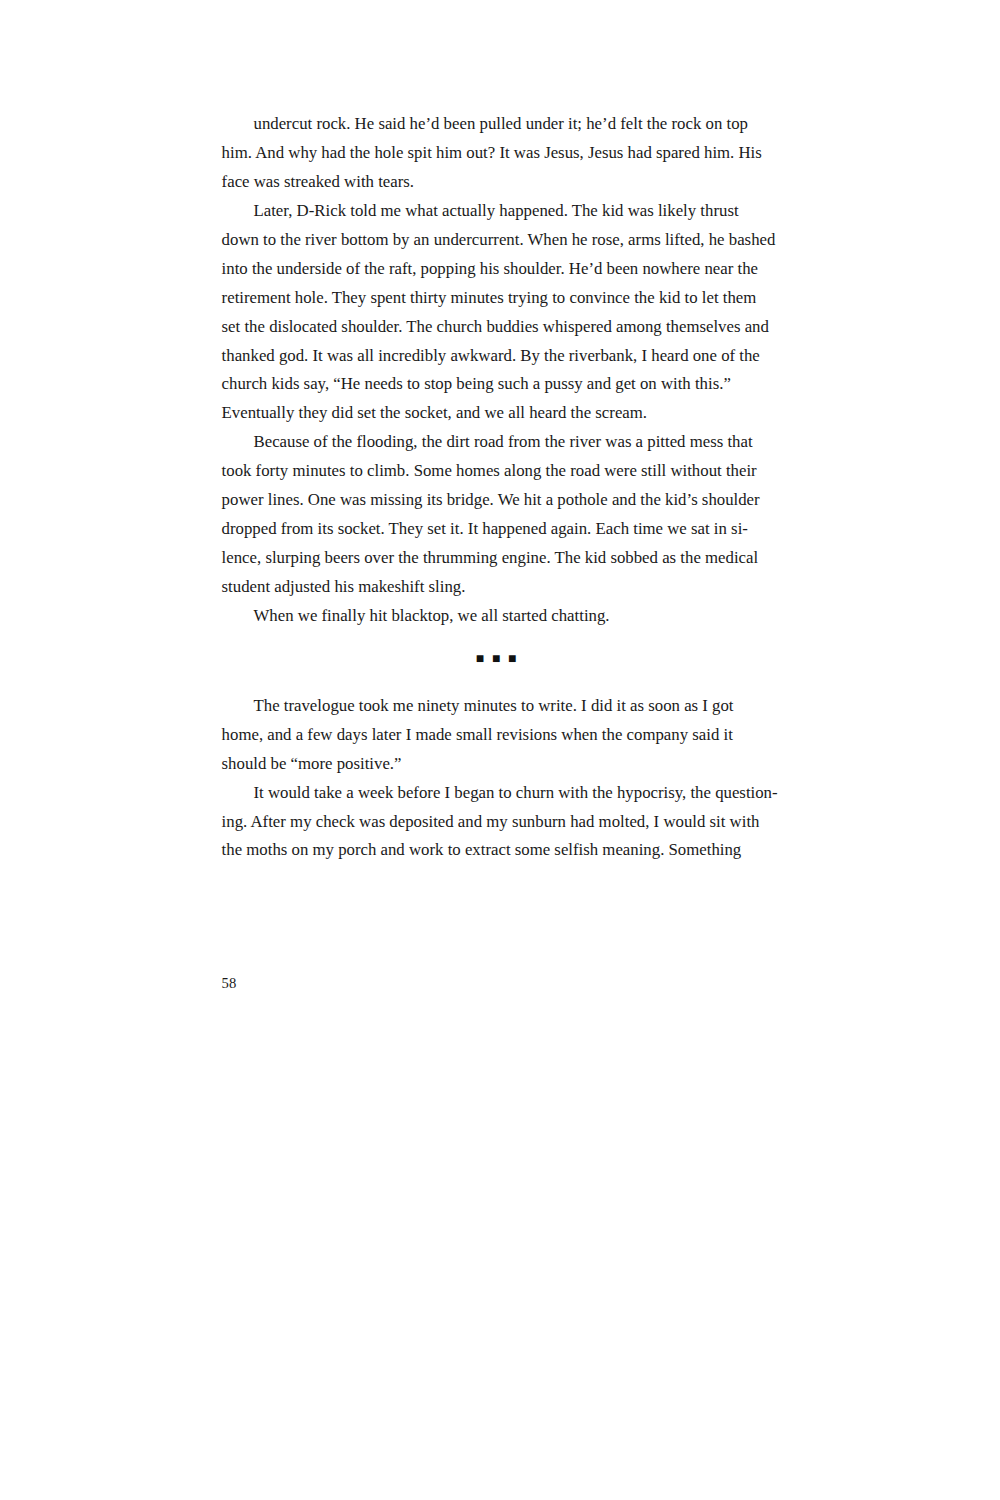undercut rock. He said he’d been pulled under it; he’d felt the rock on top him. And why had the hole spit him out? It was Jesus, Jesus had spared him. His face was streaked with tears.
Later, D-Rick told me what actually happened. The kid was likely thrust down to the river bottom by an undercurrent. When he rose, arms lifted, he bashed into the underside of the raft, popping his shoulder. He’d been nowhere near the retirement hole. They spent thirty minutes trying to convince the kid to let them set the dislocated shoulder. The church buddies whispered among themselves and thanked god. It was all incredibly awkward. By the riverbank, I heard one of the church kids say, “He needs to stop being such a pussy and get on with this.” Eventually they did set the socket, and we all heard the scream.
Because of the flooding, the dirt road from the river was a pitted mess that took forty minutes to climb. Some homes along the road were still without their power lines. One was missing its bridge. We hit a pothole and the kid’s shoulder dropped from its socket. They set it. It happened again. Each time we sat in silence, slurping beers over the thrumming engine. The kid sobbed as the medical student adjusted his makeshift sling.
When we finally hit blacktop, we all started chatting.
■■■
The travelogue took me ninety minutes to write. I did it as soon as I got home, and a few days later I made small revisions when the company said it should be “more positive.”
It would take a week before I began to churn with the hypocrisy, the questioning. After my check was deposited and my sunburn had molted, I would sit with the moths on my porch and work to extract some selfish meaning. Something
58